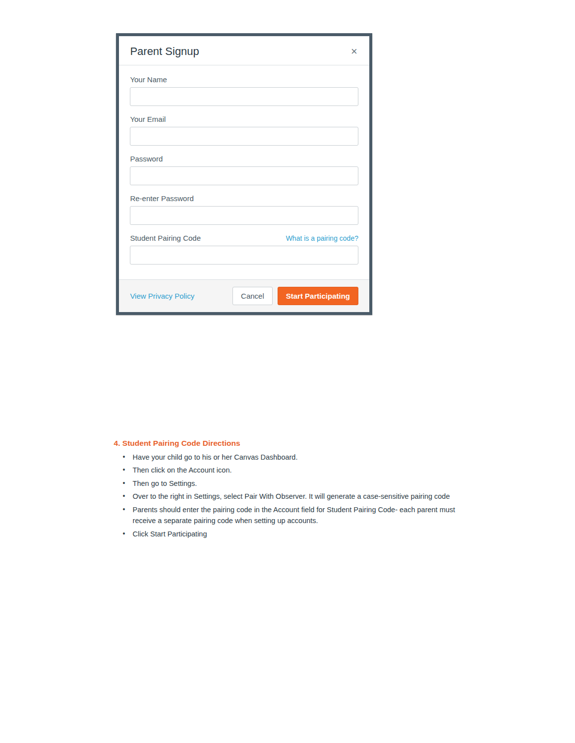Parent Signup
×
Your Name
Your Email
Password
Re-enter Password
Student Pairing Code What is a pairing code?
View Privacy Policy
Cancel Start Participating
4. Student Pairing Code Directions
Have your child go to his or her Canvas Dashboard.
Then click on the Account icon.
Then go to Settings.
Over to the right in Settings, select Pair With Observer. It will generate a case-sensitive pairing code
Parents should enter the pairing code in the Account field for Student Pairing Code- each parent must receive a separate pairing code when setting up accounts.
Click Start Participating